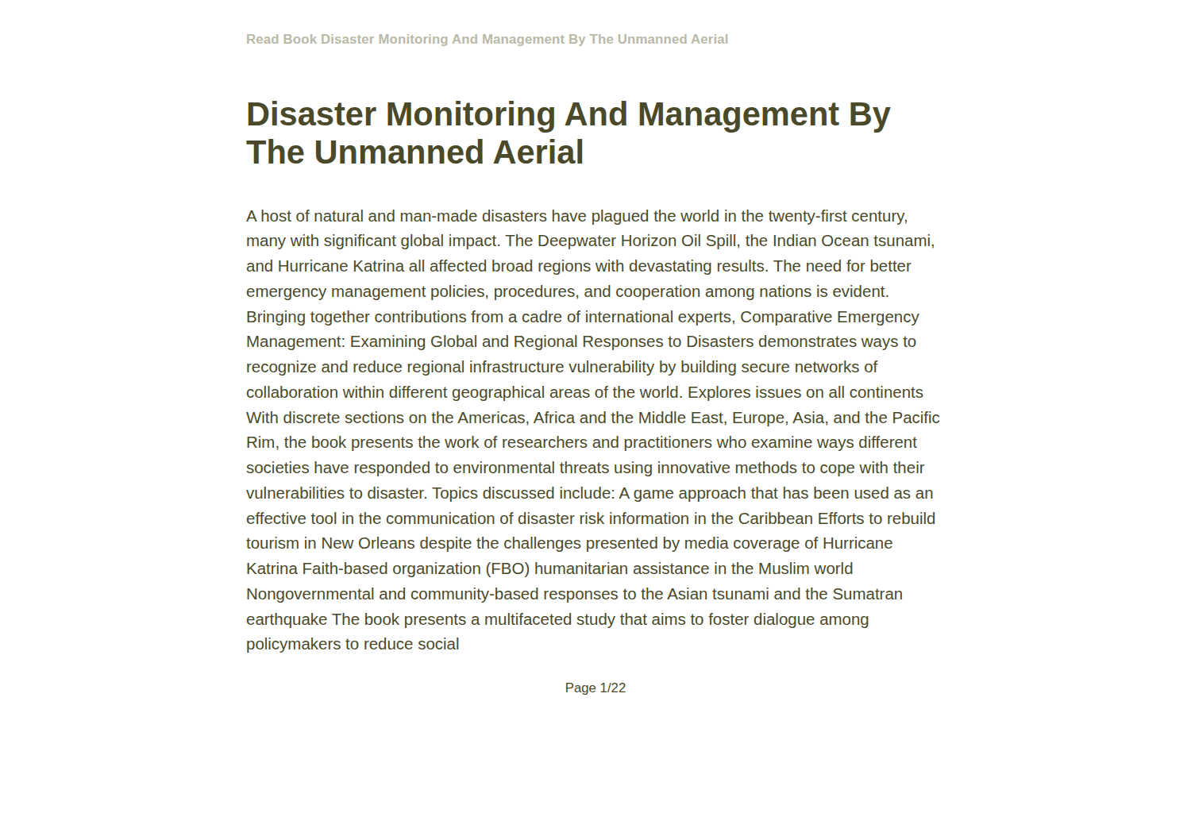Read Book Disaster Monitoring And Management By The Unmanned Aerial
Disaster Monitoring And Management By The Unmanned Aerial
A host of natural and man-made disasters have plagued the world in the twenty-first century, many with significant global impact. The Deepwater Horizon Oil Spill, the Indian Ocean tsunami, and Hurricane Katrina all affected broad regions with devastating results. The need for better emergency management policies, procedures, and cooperation among nations is evident. Bringing together contributions from a cadre of international experts, Comparative Emergency Management: Examining Global and Regional Responses to Disasters demonstrates ways to recognize and reduce regional infrastructure vulnerability by building secure networks of collaboration within different geographical areas of the world. Explores issues on all continents With discrete sections on the Americas, Africa and the Middle East, Europe, Asia, and the Pacific Rim, the book presents the work of researchers and practitioners who examine ways different societies have responded to environmental threats using innovative methods to cope with their vulnerabilities to disaster. Topics discussed include: A game approach that has been used as an effective tool in the communication of disaster risk information in the Caribbean Efforts to rebuild tourism in New Orleans despite the challenges presented by media coverage of Hurricane Katrina Faith-based organization (FBO) humanitarian assistance in the Muslim world Nongovernmental and community-based responses to the Asian tsunami and the Sumatran earthquake The book presents a multifaceted study that aims to foster dialogue among policymakers to reduce social
Page 1/22